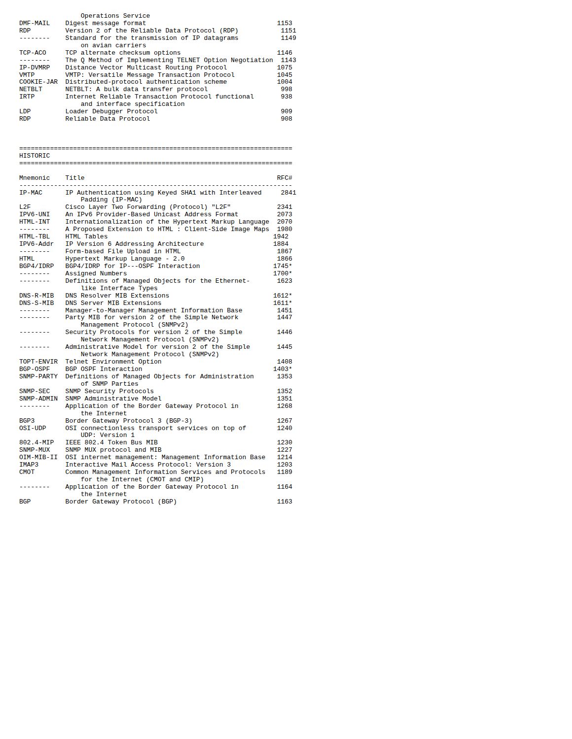Operations Service
DMF-MAIL    Digest message format                                  1153
RDP         Version 2 of the Reliable Data Protocol (RDP)           1151
--------    Standard for the transmission of IP datagrams           1149
                on avian carriers
TCP-ACO     TCP alternate checksum options                         1146
--------    The Q Method of Implementing TELNET Option Negotiation  1143
IP-DVMRP    Distance Vector Multicast Routing Protocol             1075
VMTP        VMTP: Versatile Message Transaction Protocol           1045
COOKIE-JAR  Distributed-protocol authentication scheme             1004
NETBLT      NETBLT: A bulk data transfer protocol                   998
IRTP        Internet Reliable Transaction Protocol functional       938
                and interface specification
LDP         Loader Debugger Protocol                                909
RDP         Reliable Data Protocol                                  908



=======================================================================
HISTORIC
=======================================================================

Mnemonic    Title                                                  RFC#
-----------------------------------------------------------------------
IP-MAC      IP Authentication using Keyed SHA1 with Interleaved     2841
                Padding (IP-MAC)
L2F         Cisco Layer Two Forwarding (Protocol) "L2F"            2341
IPV6-UNI    An IPv6 Provider-Based Unicast Address Format          2073
HTML-INT    Internationalization of the Hypertext Markup Language  2070
--------    A Proposed Extension to HTML : Client-Side Image Maps  1980
HTML-TBL    HTML Tables                                           1942
IPV6-Addr   IP Version 6 Addressing Architecture                  1884
--------    Form-based File Upload in HTML                         1867
HTML        Hypertext Markup Language - 2.0                        1866
BGP4/IDRP   BGP4/IDRP for IP---OSPF Interaction                   1745*
--------    Assigned Numbers                                      1700*
--------    Definitions of Managed Objects for the Ethernet-       1623
                like Interface Types
DNS-R-MIB   DNS Resolver MIB Extensions                           1612*
DNS-S-MIB   DNS Server MIB Extensions                             1611*
--------    Manager-to-Manager Management Information Base         1451
--------    Party MIB for version 2 of the Simple Network          1447
                Management Protocol (SNMPv2)
--------    Security Protocols for version 2 of the Simple         1446
                Network Management Protocol (SNMPv2)
--------    Administrative Model for version 2 of the Simple       1445
                Network Management Protocol (SNMPv2)
TOPT-ENVIR  Telnet Environment Option                              1408
BGP-OSPF    BGP OSPF Interaction                                  1403*
SNMP-PARTY  Definitions of Managed Objects for Administration      1353
                of SNMP Parties
SNMP-SEC    SNMP Security Protocols                                1352
SNMP-ADMIN  SNMP Administrative Model                              1351
--------    Application of the Border Gateway Protocol in          1268
                the Internet
BGP3        Border Gateway Protocol 3 (BGP-3)                      1267
OSI-UDP     OSI connectionless transport services on top of        1240
                UDP: Version 1
802.4-MIP   IEEE 802.4 Token Bus MIB                               1230
SNMP-MUX    SNMP MUX protocol and MIB                              1227
OIM-MIB-II  OSI internet management: Management Information Base   1214
IMAP3       Interactive Mail Access Protocol: Version 3            1203
CMOT        Common Management Information Services and Protocols   1189
                for the Internet (CMOT and CMIP)
--------    Application of the Border Gateway Protocol in          1164
                the Internet
BGP         Border Gateway Protocol (BGP)                          1163